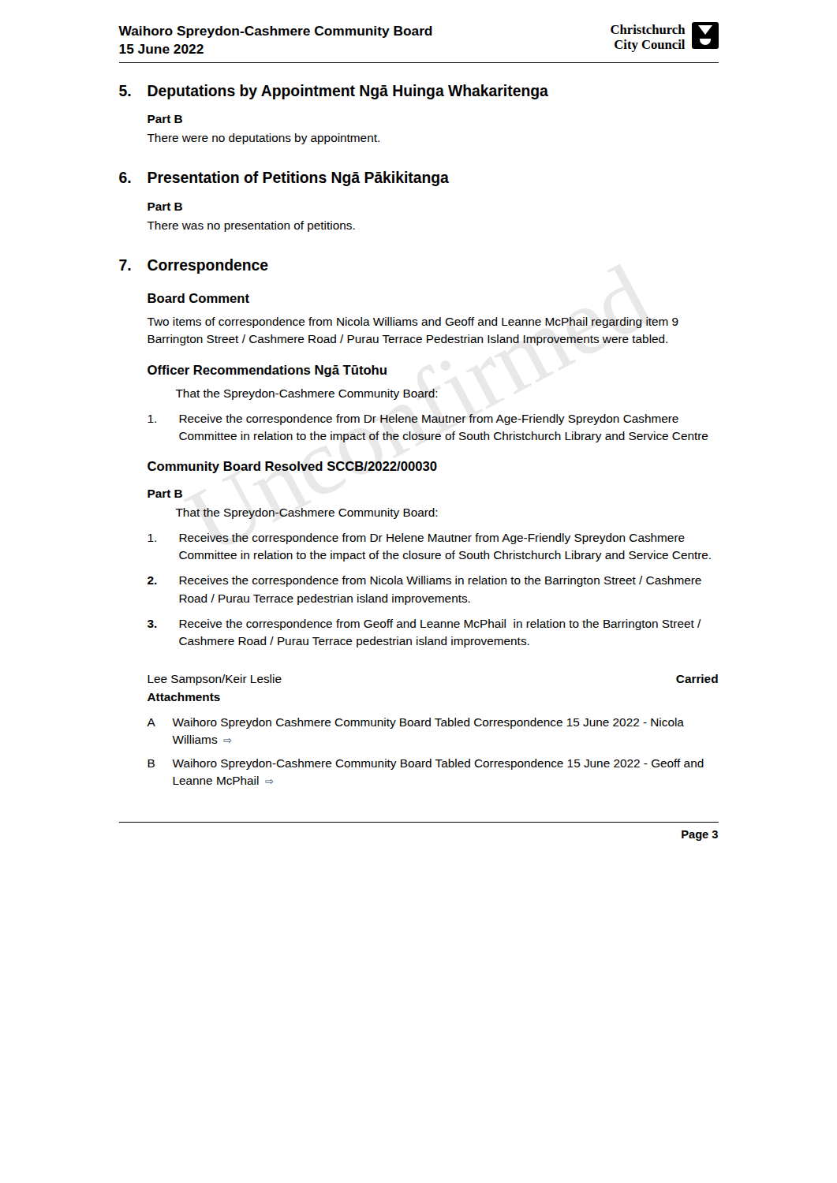Unconfirmed
Waihoro Spreydon-Cashmere Community Board
15 June 2022
Christchurch City Council
5. Deputations by Appointment Ngā Huinga Whakaritenga
Part B
There were no deputations by appointment.
6. Presentation of Petitions Ngā Pākikitanga
Part B
There was no presentation of petitions.
7. Correspondence
Board Comment
Two items of correspondence from Nicola Williams and Geoff and Leanne McPhail regarding item 9 Barrington Street / Cashmere Road / Purau Terrace Pedestrian Island Improvements were tabled.
Officer Recommendations Ngā Tūtohu
That the Spreydon-Cashmere Community Board:
1. Receive the correspondence from Dr Helene Mautner from Age-Friendly Spreydon Cashmere Committee in relation to the impact of the closure of South Christchurch Library and Service Centre
Community Board Resolved SCCB/2022/00030
Part B
That the Spreydon-Cashmere Community Board:
1. Receives the correspondence from Dr Helene Mautner from Age-Friendly Spreydon Cashmere Committee in relation to the impact of the closure of South Christchurch Library and Service Centre.
2. Receives the correspondence from Nicola Williams in relation to the Barrington Street / Cashmere Road / Purau Terrace pedestrian island improvements.
3. Receive the correspondence from Geoff and Leanne McPhail in relation to the Barrington Street / Cashmere Road / Purau Terrace pedestrian island improvements.
Lee Sampson/Keir Leslie Carried
Attachments
AWaihoro Spreydon Cashmere Community Board Tabled Correspondence 15 June 2022 - Nicola Williams ⇨
BWaihoro Spreydon-Cashmere Community Board Tabled Correspondence 15 June 2022 - Geoff and Leanne McPhail ⇨
Page 3